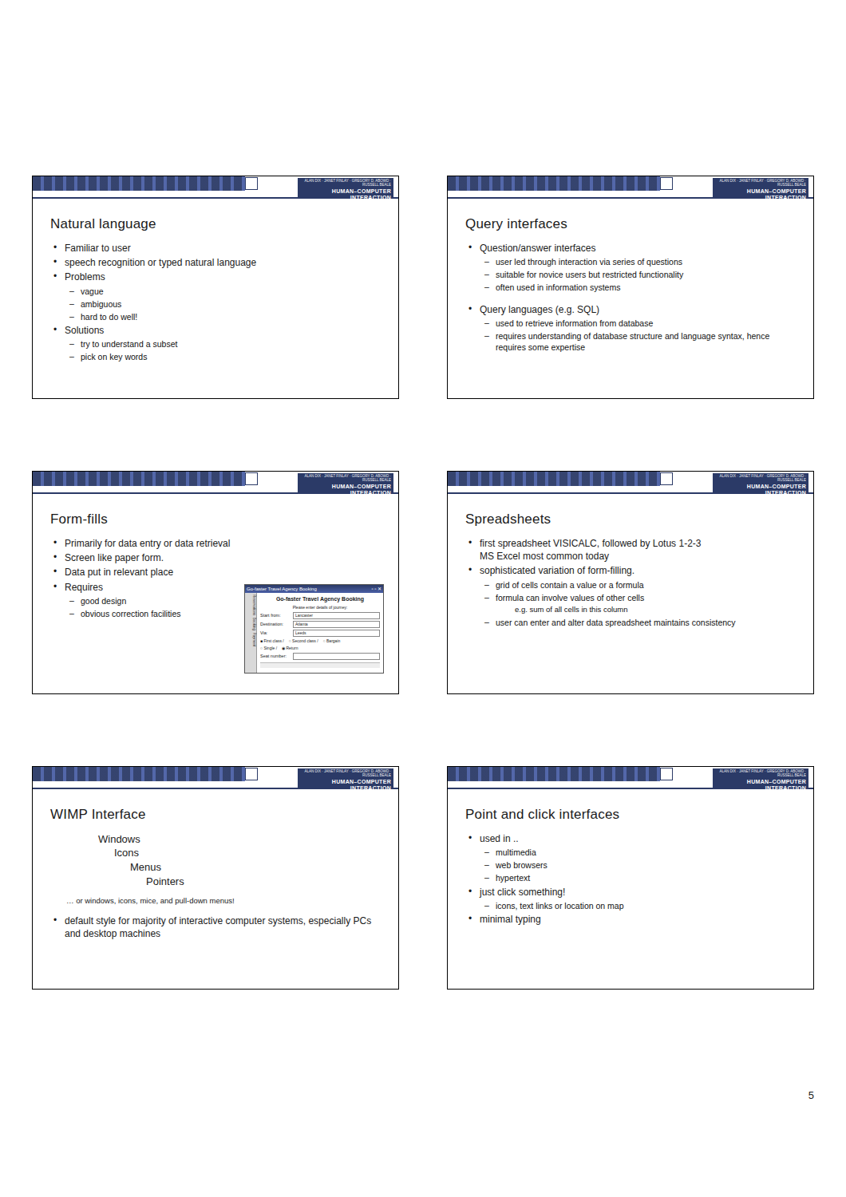ALAN DIX · JANET FINLAY · GREGORY D. ABOWD · RUSSELL BEALEHUMAN–COMPUTER
INTERACTION
Natural language
Familiar to user
speech recognition or typed natural language
Problems
vague
ambiguous
hard to do well!
Solutions
try to understand a subset
pick on key words
ALAN DIX · JANET FINLAY · GREGORY D. ABOWD · RUSSELL BEALEHUMAN–COMPUTER
INTERACTION
Query interfaces
Question/answer interfaces
user led through interaction via series of questions
suitable for novice users but restricted functionality
often used in information systems
Query languages (e.g. SQL)
used to retrieve information from database
requires understanding of database structure and language syntax, hence requires some expertise
ALAN DIX · JANET FINLAY · GREGORY D. ABOWD · RUSSELL BEALEHUMAN–COMPUTER
INTERACTION
Form-fills
Primarily for data entry or data retrieval
Screen like paper form.
Data put in relevant place
Requires
good design
obvious correction facilities
Go-faster Travel Agency Booking▫ ▫ ✕
Reservations Booking Payment
Go-faster Travel Agency Booking
Please enter details of journey:
Start from:
Lancaster
Destination:
Atlanta
Via:
Leeds
■ First class /○ Second class /○ Bargain
○ Single /◉ Return
Seat number:
ALAN DIX · JANET FINLAY · GREGORY D. ABOWD · RUSSELL BEALEHUMAN–COMPUTER
INTERACTION
Spreadsheets
first spreadsheet VISICALC, followed by Lotus 1-2-3
MS Excel most common today
sophisticated variation of form-filling.
grid of cells contain a value or a formula
formula can involve values of other cells
e.g. sum of all cells in this column
user can enter and alter data spreadsheet maintains consistency
ALAN DIX · JANET FINLAY · GREGORY D. ABOWD · RUSSELL BEALEHUMAN–COMPUTER
INTERACTION
WIMP Interface
Windows
Icons
Menus
Pointers
… or windows, icons, mice, and pull-down menus!
default style for majority of interactive computer systems, especially PCs and desktop machines
ALAN DIX · JANET FINLAY · GREGORY D. ABOWD · RUSSELL BEALEHUMAN–COMPUTER
INTERACTION
Point and click interfaces
used in ..
multimedia
web browsers
hypertext
just click something!
icons, text links or location on map
minimal typing
5